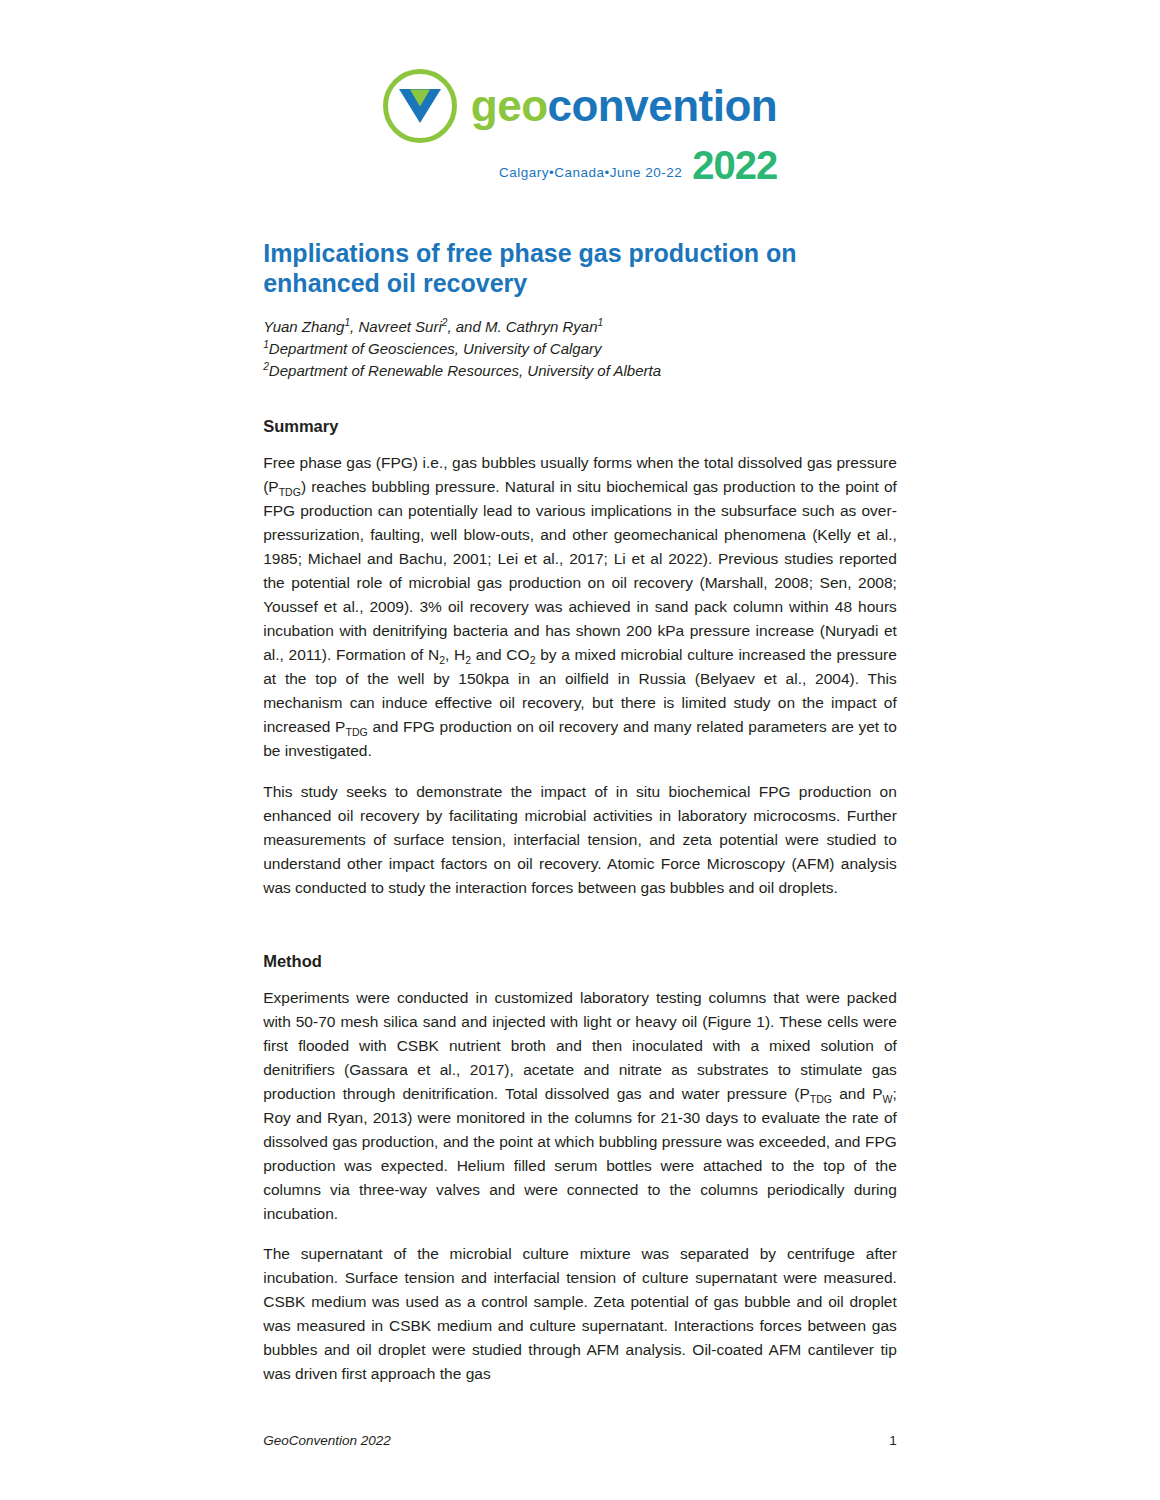geoconvention
Calgary•Canada•June 20-22
2022
Implications of free phase gas production on enhanced oil recovery
Yuan Zhang1, Navreet Suri2, and M. Cathryn Ryan1
1Department of Geosciences, University of Calgary
2Department of Renewable Resources, University of Alberta
Summary
Free phase gas (FPG) i.e., gas bubbles usually forms when the total dissolved gas pressure (PTDG) reaches bubbling pressure. Natural in situ biochemical gas production to the point of FPG production can potentially lead to various implications in the subsurface such as over-pressurization, faulting, well blow-outs, and other geomechanical phenomena (Kelly et al., 1985; Michael and Bachu, 2001; Lei et al., 2017; Li et al 2022). Previous studies reported the potential role of microbial gas production on oil recovery (Marshall, 2008; Sen, 2008; Youssef et al., 2009). 3% oil recovery was achieved in sand pack column within 48 hours incubation with denitrifying bacteria and has shown 200 kPa pressure increase (Nuryadi et al., 2011). Formation of N2, H2 and CO2 by a mixed microbial culture increased the pressure at the top of the well by 150kpa in an oilfield in Russia (Belyaev et al., 2004). This mechanism can induce effective oil recovery, but there is limited study on the impact of increased PTDG and FPG production on oil recovery and many related parameters are yet to be investigated.
This study seeks to demonstrate the impact of in situ biochemical FPG production on enhanced oil recovery by facilitating microbial activities in laboratory microcosms. Further measurements of surface tension, interfacial tension, and zeta potential were studied to understand other impact factors on oil recovery. Atomic Force Microscopy (AFM) analysis was conducted to study the interaction forces between gas bubbles and oil droplets.
Method
Experiments were conducted in customized laboratory testing columns that were packed with 50-70 mesh silica sand and injected with light or heavy oil (Figure 1). These cells were first flooded with CSBK nutrient broth and then inoculated with a mixed solution of denitrifiers (Gassara et al., 2017), acetate and nitrate as substrates to stimulate gas production through denitrification. Total dissolved gas and water pressure (PTDG and PW; Roy and Ryan, 2013) were monitored in the columns for 21-30 days to evaluate the rate of dissolved gas production, and the point at which bubbling pressure was exceeded, and FPG production was expected. Helium filled serum bottles were attached to the top of the columns via three-way valves and were connected to the columns periodically during incubation.
The supernatant of the microbial culture mixture was separated by centrifuge after incubation. Surface tension and interfacial tension of culture supernatant were measured. CSBK medium was used as a control sample. Zeta potential of gas bubble and oil droplet was measured in CSBK medium and culture supernatant. Interactions forces between gas bubbles and oil droplet were studied through AFM analysis. Oil-coated AFM cantilever tip was driven first approach the gas
GeoConvention 2022
1